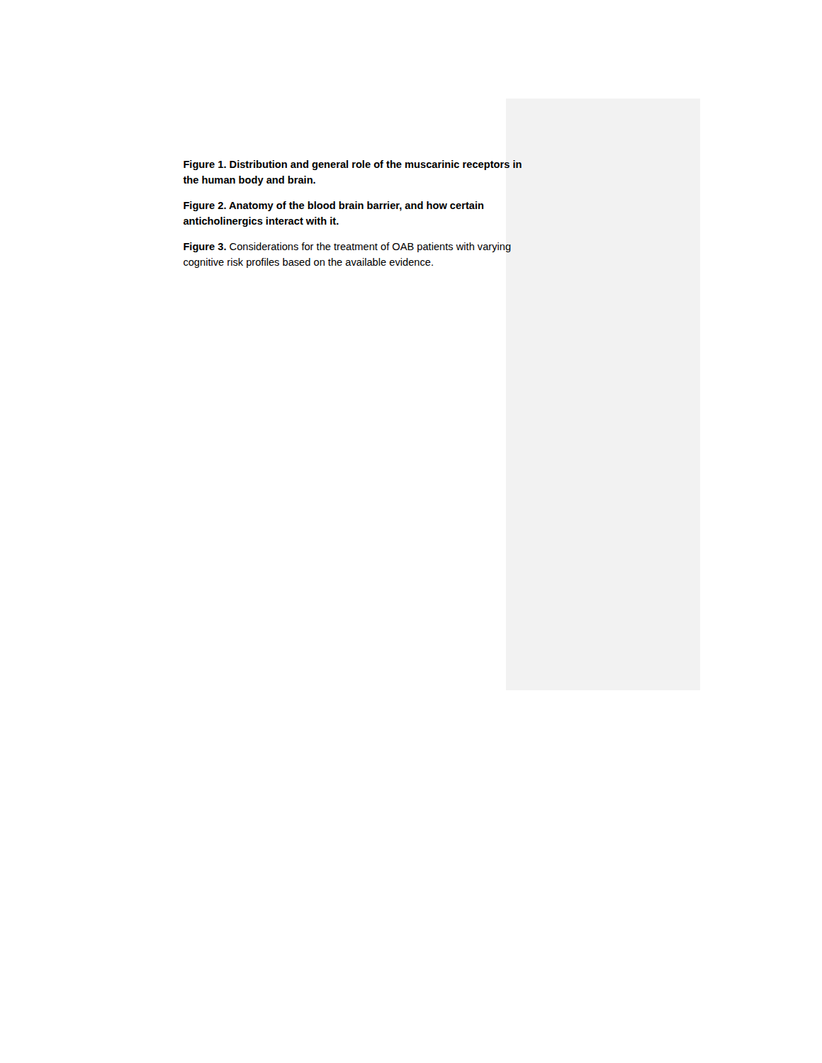Figure 1. Distribution and general role of the muscarinic receptors in the human body and brain.
Figure 2. Anatomy of the blood brain barrier, and how certain anticholinergics interact with it.
Figure 3. Considerations for the treatment of OAB patients with varying cognitive risk profiles based on the available evidence.